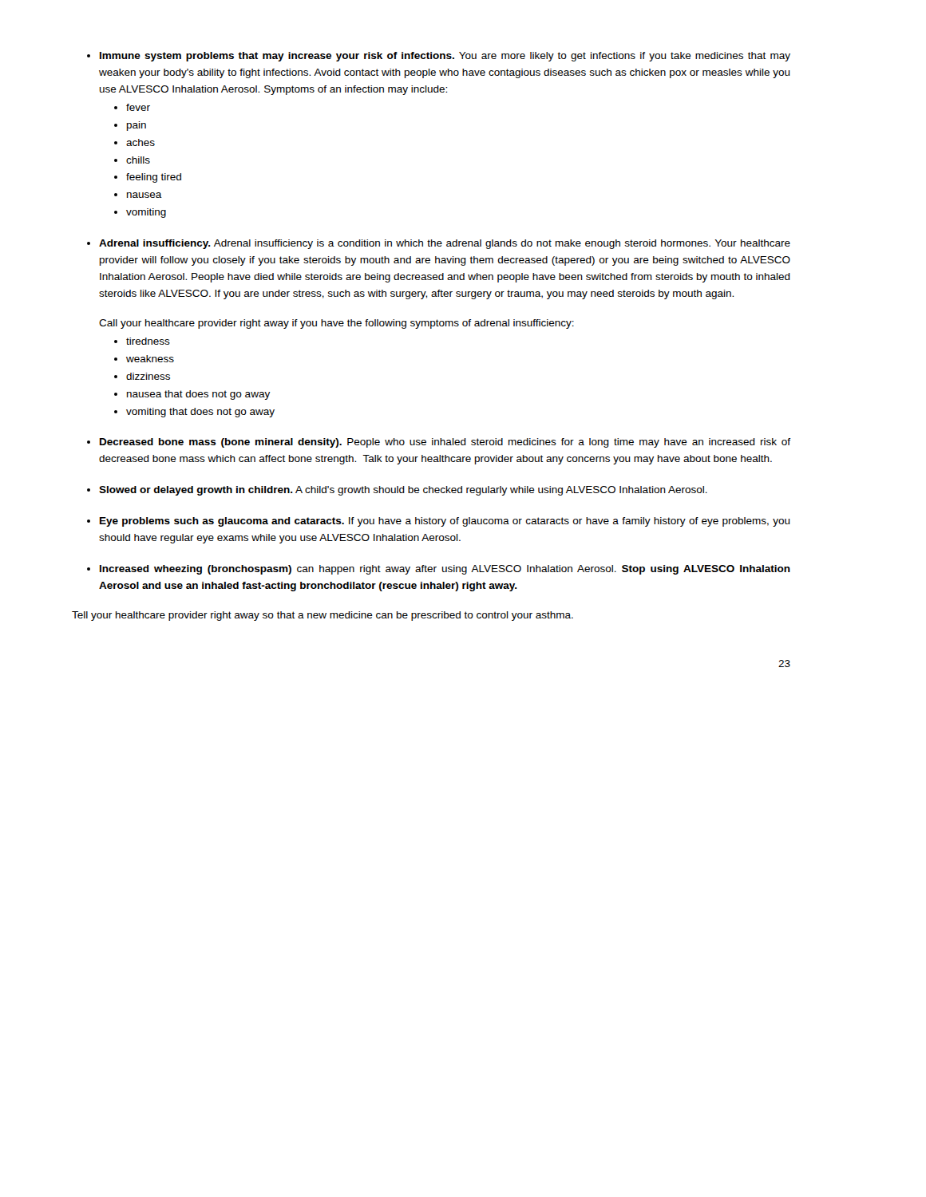Immune system problems that may increase your risk of infections. You are more likely to get infections if you take medicines that may weaken your body's ability to fight infections. Avoid contact with people who have contagious diseases such as chicken pox or measles while you use ALVESCO Inhalation Aerosol. Symptoms of an infection may include:
fever
pain
aches
chills
feeling tired
nausea
vomiting
Adrenal insufficiency. Adrenal insufficiency is a condition in which the adrenal glands do not make enough steroid hormones. Your healthcare provider will follow you closely if you take steroids by mouth and are having them decreased (tapered) or you are being switched to ALVESCO Inhalation Aerosol. People have died while steroids are being decreased and when people have been switched from steroids by mouth to inhaled steroids like ALVESCO. If you are under stress, such as with surgery, after surgery or trauma, you may need steroids by mouth again.
Call your healthcare provider right away if you have the following symptoms of adrenal insufficiency:
tiredness
weakness
dizziness
nausea that does not go away
vomiting that does not go away
Decreased bone mass (bone mineral density). People who use inhaled steroid medicines for a long time may have an increased risk of decreased bone mass which can affect bone strength. Talk to your healthcare provider about any concerns you may have about bone health.
Slowed or delayed growth in children. A child's growth should be checked regularly while using ALVESCO Inhalation Aerosol.
Eye problems such as glaucoma and cataracts. If you have a history of glaucoma or cataracts or have a family history of eye problems, you should have regular eye exams while you use ALVESCO Inhalation Aerosol.
Increased wheezing (bronchospasm) can happen right away after using ALVESCO Inhalation Aerosol. Stop using ALVESCO Inhalation Aerosol and use an inhaled fast-acting bronchodilator (rescue inhaler) right away.
Tell your healthcare provider right away so that a new medicine can be prescribed to control your asthma.
23